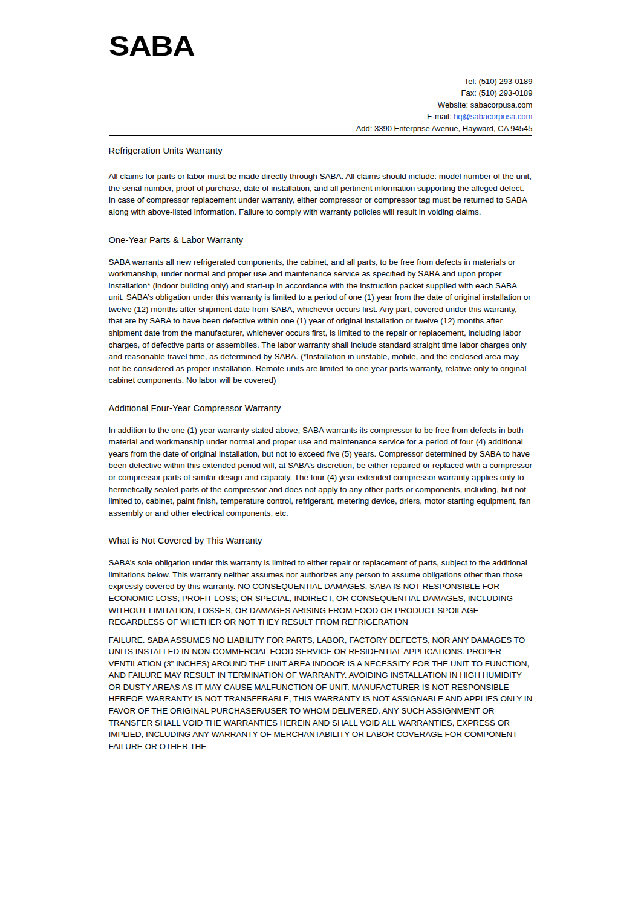SABA
Tel: (510) 293-0189
Fax: (510) 293-0189
Website: sabacorpusa.com
E-mail: hq@sabacorpusa.com
Add: 3390 Enterprise Avenue, Hayward, CA 94545
Refrigeration Units Warranty
All claims for parts or labor must be made directly through SABA. All claims should include: model number of the unit, the serial number, proof of purchase, date of installation, and all pertinent information supporting the alleged defect. In case of compressor replacement under warranty, either compressor or compressor tag must be returned to SABA along with above-listed information. Failure to comply with warranty policies will result in voiding claims.
One-Year Parts & Labor Warranty
SABA warrants all new refrigerated components, the cabinet, and all parts, to be free from defects in materials or workmanship, under normal and proper use and maintenance service as specified by SABA and upon proper installation* (indoor building only) and start-up in accordance with the instruction packet supplied with each SABA unit. SABA’s obligation under this warranty is limited to a period of one (1) year from the date of original installation or twelve (12) months after shipment date from SABA, whichever occurs first. Any part, covered under this warranty, that are by SABA to have been defective within one (1) year of original installation or twelve (12) months after shipment date from the manufacturer, whichever occurs first, is limited to the repair or replacement, including labor charges, of defective parts or assemblies. The labor warranty shall include standard straight time labor charges only and reasonable travel time, as determined by SABA. (*Installation in unstable, mobile, and the enclosed area may not be considered as proper installation. Remote units are limited to one-year parts warranty, relative only to original cabinet components. No labor will be covered)
Additional Four-Year Compressor Warranty
In addition to the one (1) year warranty stated above, SABA warrants its compressor to be free from defects in both material and workmanship under normal and proper use and maintenance service for a period of four (4) additional years from the date of original installation, but not to exceed five (5) years. Compressor determined by SABA to have been defective within this extended period will, at SABA’s discretion, be either repaired or replaced with a compressor or compressor parts of similar design and capacity. The four (4) year extended compressor warranty applies only to hermetically sealed parts of the compressor and does not apply to any other parts or components, including, but not limited to, cabinet, paint finish, temperature control, refrigerant, metering device, driers, motor starting equipment, fan assembly or and other electrical components, etc.
What is Not Covered by This Warranty
SABA’s sole obligation under this warranty is limited to either repair or replacement of parts, subject to the additional limitations below. This warranty neither assumes nor authorizes any person to assume obligations other than those expressly covered by this warranty. NO CONSEQUENTIAL DAMAGES. SABA IS NOT RESPONSIBLE FOR ECONOMIC LOSS; PROFIT LOSS; OR SPECIAL, INDIRECT, OR CONSEQUENTIAL DAMAGES, INCLUDING WITHOUT LIMITATION, LOSSES, OR DAMAGES ARISING FROM FOOD OR PRODUCT SPOILAGE REGARDLESS OF WHETHER OR NOT THEY RESULT FROM REFRIGERATION
FAILURE. SABA ASSUMES NO LIABILITY FOR PARTS, LABOR, FACTORY DEFECTS, NOR ANY DAMAGES TO UNITS INSTALLED IN NON-COMMERCIAL FOOD SERVICE OR RESIDENTIAL APPLICATIONS. PROPER VENTILATION (3” INCHES) AROUND THE UNIT AREA INDOOR IS A NECESSITY FOR THE UNIT TO FUNCTION, AND FAILURE MAY RESULT IN TERMINATION OF WARRANTY. AVOIDING INSTALLATION IN HIGH HUMIDITY OR DUSTY AREAS AS IT MAY CAUSE MALFUNCTION OF UNIT. MANUFACTURER IS NOT RESPONSIBLE HEREOF. WARRANTY IS NOT TRANSFERABLE, THIS WARRANTY IS NOT ASSIGNABLE AND APPLIES ONLY IN FAVOR OF THE ORIGINAL PURCHASER/USER TO WHOM DELIVERED. ANY SUCH ASSIGNMENT OR TRANSFER SHALL VOID THE WARRANTIES HEREIN AND SHALL VOID ALL WARRANTIES, EXPRESS OR IMPLIED, INCLUDING ANY WARRANTY OF MERCHANTABILITY OR LABOR COVERAGE FOR COMPONENT FAILURE OR OTHER THE